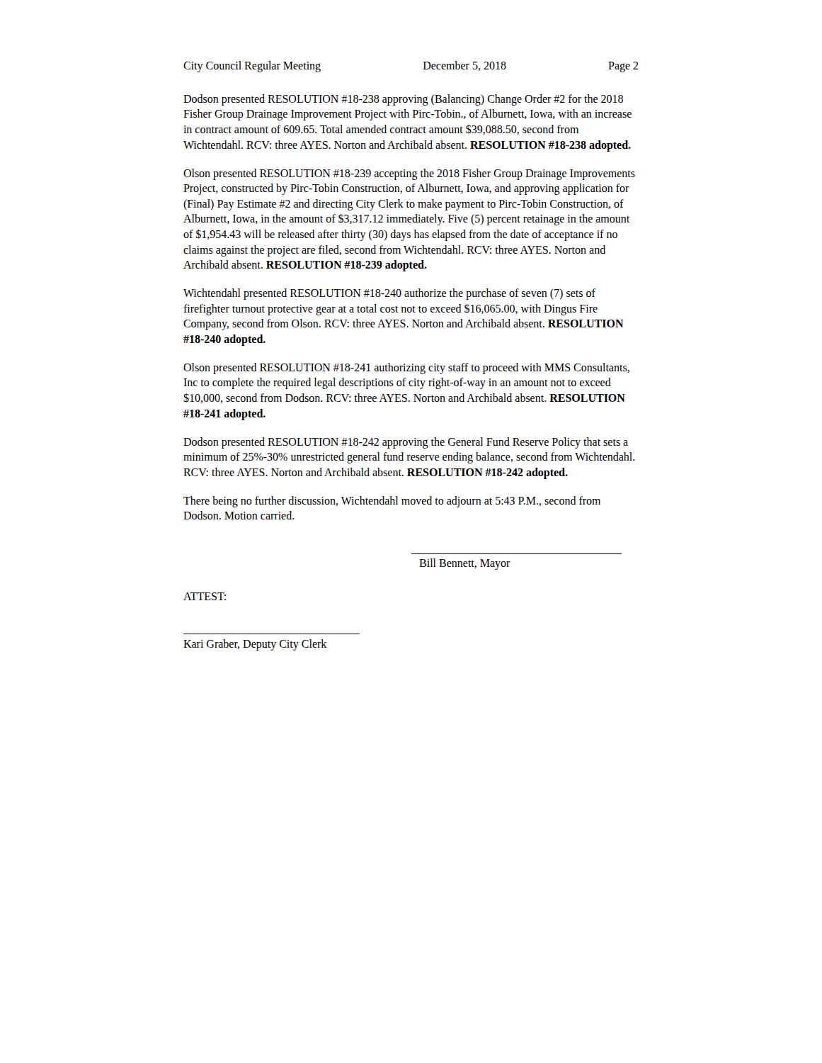City Council Regular Meeting
December 5, 2018
Page 2
Dodson presented RESOLUTION #18-238 approving (Balancing) Change Order #2 for the 2018 Fisher Group Drainage Improvement Project with Pirc-Tobin., of Alburnett, Iowa, with an increase in contract amount of 609.65. Total amended contract amount $39,088.50, second from Wichtendahl. RCV: three AYES. Norton and Archibald absent. RESOLUTION #18-238 adopted.
Olson presented RESOLUTION #18-239 accepting the 2018 Fisher Group Drainage Improvements Project, constructed by Pirc-Tobin Construction, of Alburnett, Iowa, and approving application for (Final) Pay Estimate #2 and directing City Clerk to make payment to Pirc-Tobin Construction, of Alburnett, Iowa, in the amount of $3,317.12 immediately. Five (5) percent retainage in the amount of $1,954.43 will be released after thirty (30) days has elapsed from the date of acceptance if no claims against the project are filed, second from Wichtendahl. RCV: three AYES. Norton and Archibald absent. RESOLUTION #18-239 adopted.
Wichtendahl presented RESOLUTION #18-240 authorize the purchase of seven (7) sets of firefighter turnout protective gear at a total cost not to exceed $16,065.00, with Dingus Fire Company, second from Olson. RCV: three AYES. Norton and Archibald absent. RESOLUTION #18-240 adopted.
Olson presented RESOLUTION #18-241 authorizing city staff to proceed with MMS Consultants, Inc to complete the required legal descriptions of city right-of-way in an amount not to exceed $10,000, second from Dodson. RCV: three AYES. Norton and Archibald absent. RESOLUTION #18-241 adopted.
Dodson presented RESOLUTION #18-242 approving the General Fund Reserve Policy that sets a minimum of 25%-30% unrestricted general fund reserve ending balance, second from Wichtendahl. RCV: three AYES. Norton and Archibald absent. RESOLUTION #18-242 adopted.
There being no further discussion, Wichtendahl moved to adjourn at 5:43 P.M., second from Dodson. Motion carried.
Bill Bennett, Mayor
ATTEST:
Kari Graber, Deputy City Clerk